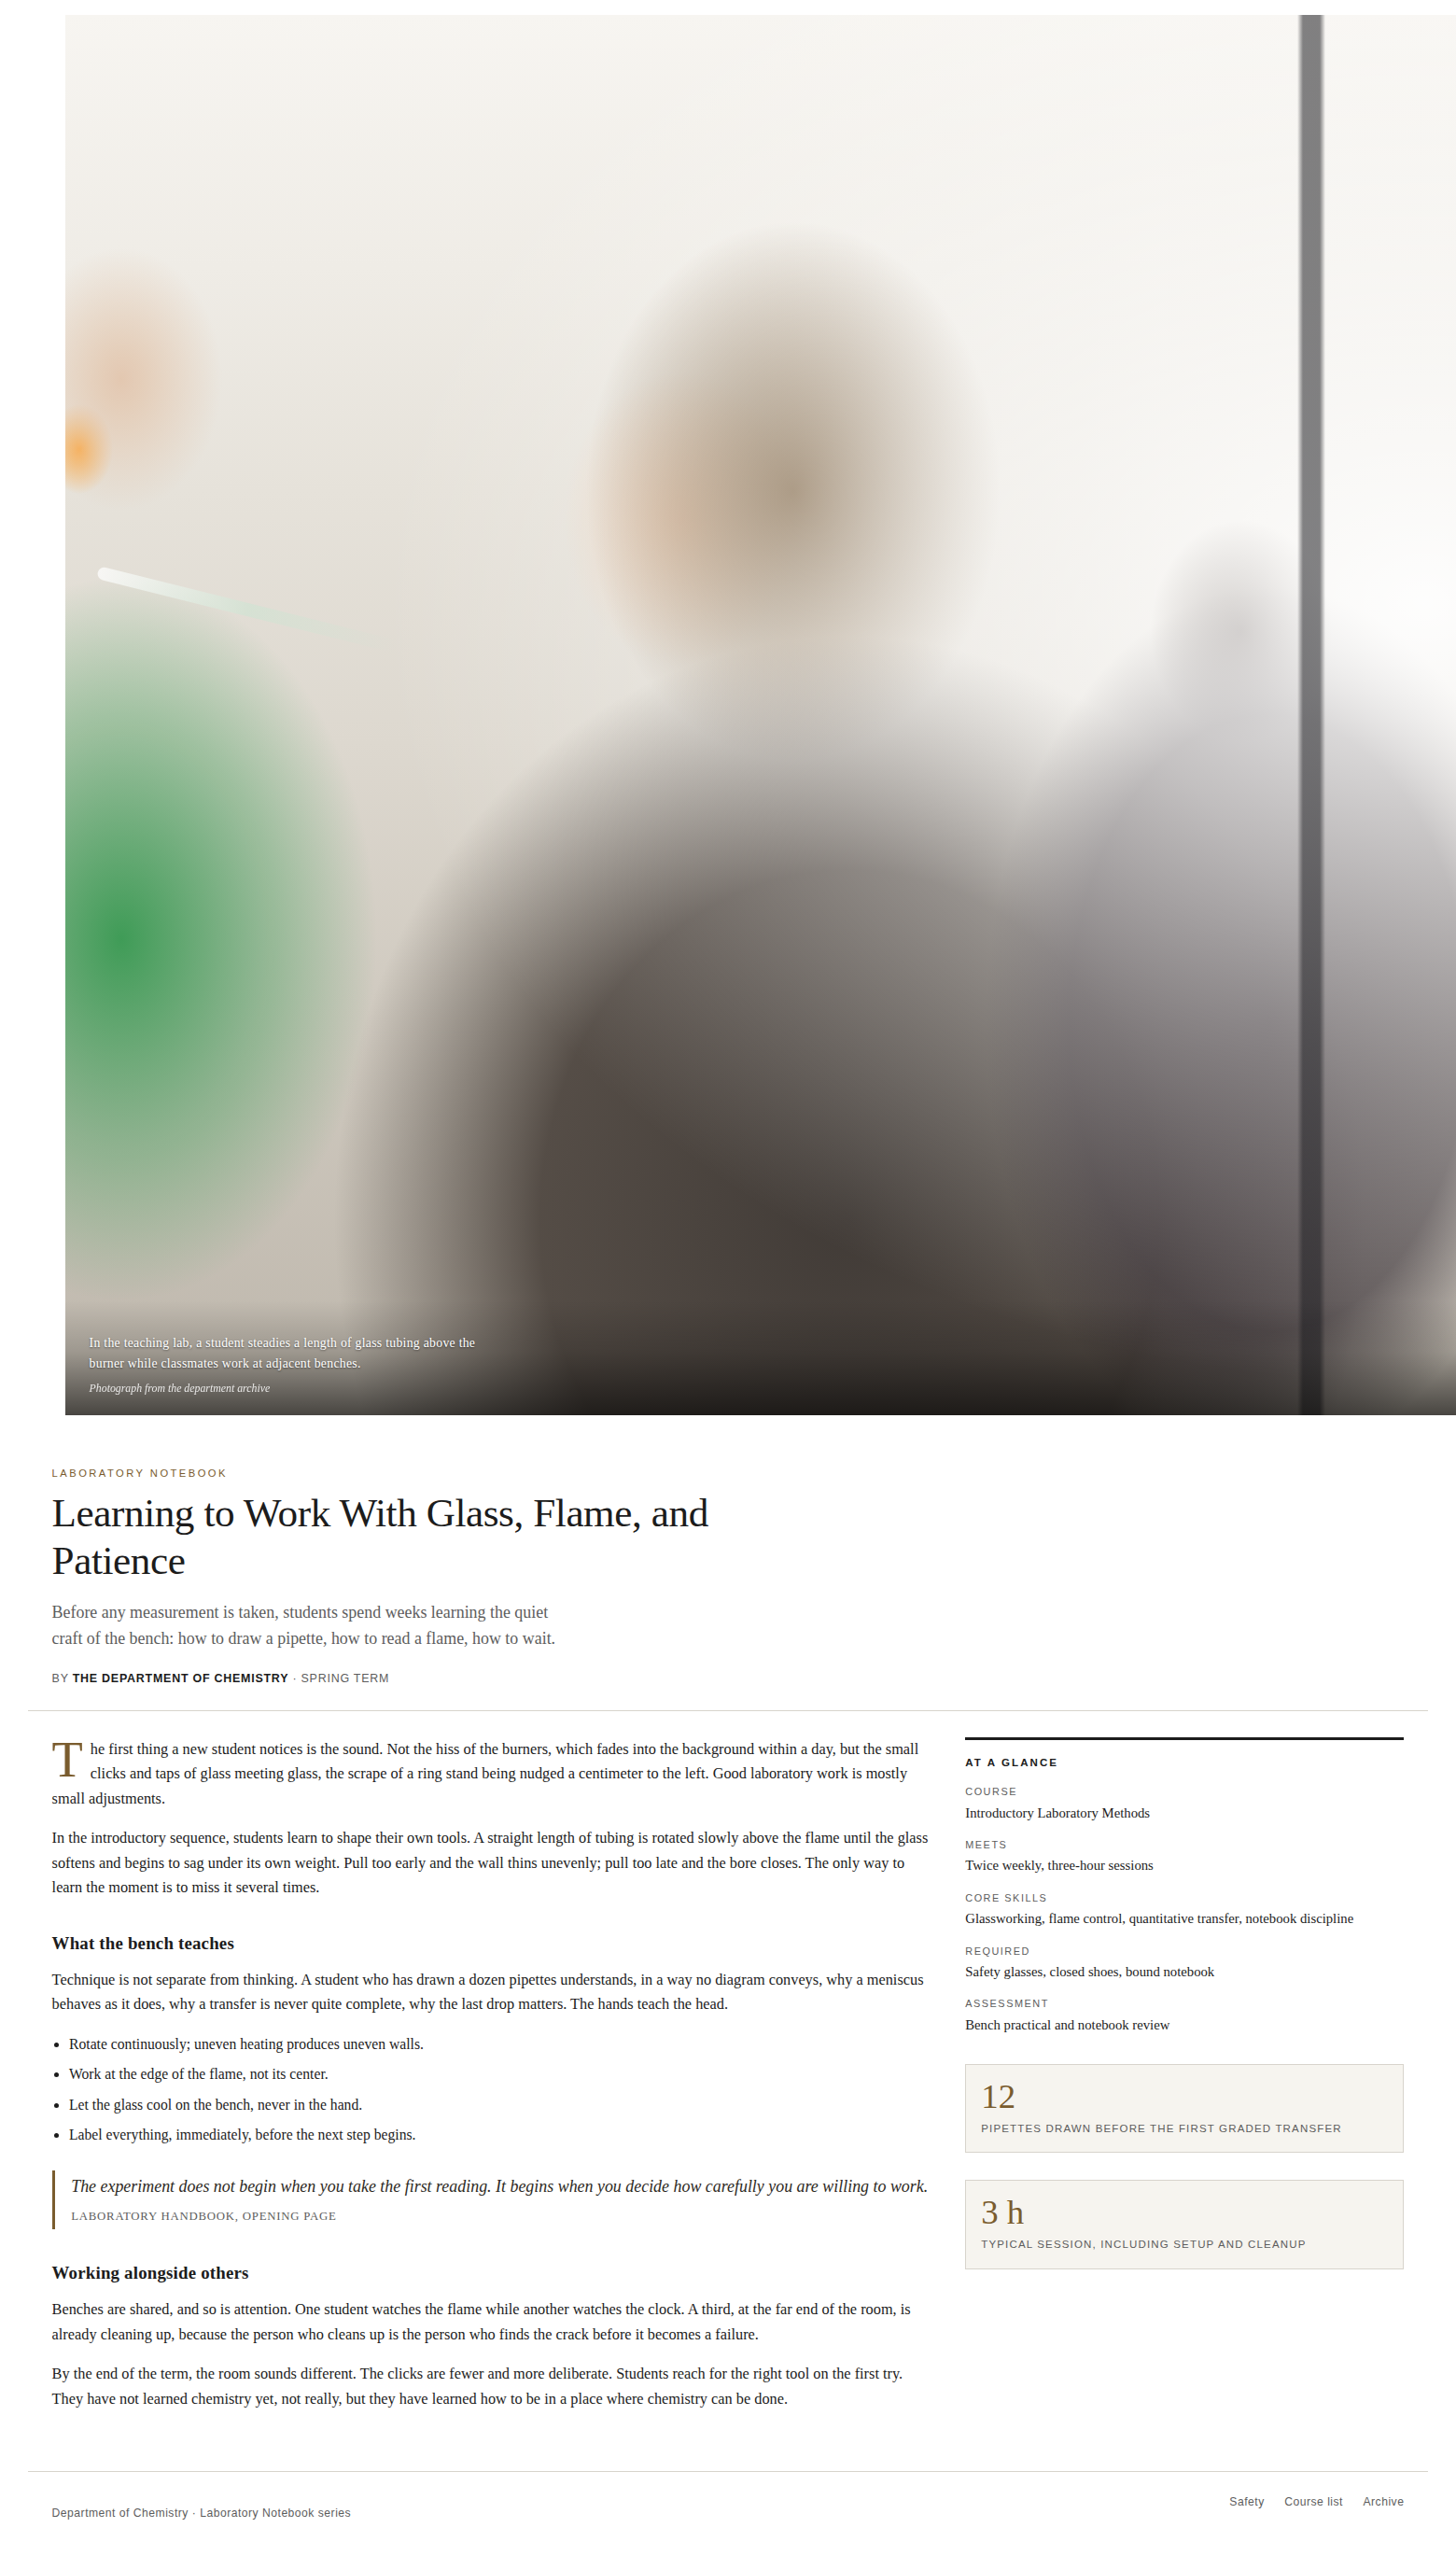In the teaching lab, a student steadies a length of glass tubing above the burner while classmates work at adjacent benches.
Photograph from the department archive
Laboratory Notebook
Learning to Work With Glass, Flame, and Patience
Before any measurement is taken, students spend weeks learning the quiet craft of the bench: how to draw a pipette, how to read a flame, how to wait.
By the Department of Chemistry · Spring Term
The first thing a new student notices is the sound. Not the hiss of the burners, which fades into the background within a day, but the small clicks and taps of glass meeting glass, the scrape of a ring stand being nudged a centimeter to the left. Good laboratory work is mostly small adjustments.
In the introductory sequence, students learn to shape their own tools. A straight length of tubing is rotated slowly above the flame until the glass softens and begins to sag under its own weight. Pull too early and the wall thins unevenly; pull too late and the bore closes. The only way to learn the moment is to miss it several times.
What the bench teaches
Technique is not separate from thinking. A student who has drawn a dozen pipettes understands, in a way no diagram conveys, why a meniscus behaves as it does, why a transfer is never quite complete, why the last drop matters. The hands teach the head.
Rotate continuously; uneven heating produces uneven walls.
Work at the edge of the flame, not its center.
Let the glass cool on the bench, never in the hand.
Label everything, immediately, before the next step begins.
The experiment does not begin when you take the first reading. It begins when you decide how carefully you are willing to work.
Laboratory handbook, opening page
Working alongside others
Benches are shared, and so is attention. One student watches the flame while another watches the clock. A third, at the far end of the room, is already cleaning up, because the person who cleans up is the person who finds the crack before it becomes a failure.
By the end of the term, the room sounds different. The clicks are fewer and more deliberate. Students reach for the right tool on the first try. They have not learned chemistry yet, not really, but they have learned how to be in a place where chemistry can be done.
At a glance
Course
Introductory Laboratory Methods
Meets
Twice weekly, three-hour sessions
Core skills
Glassworking, flame control, quantitative transfer, notebook discipline
Required
Safety glasses, closed shoes, bound notebook
Assessment
Bench practical and notebook review
12 Pipettes drawn before the first graded transfer
3 h Typical session, including setup and cleanup
Department of Chemistry · Laboratory Notebook series
Safety Course list Archive